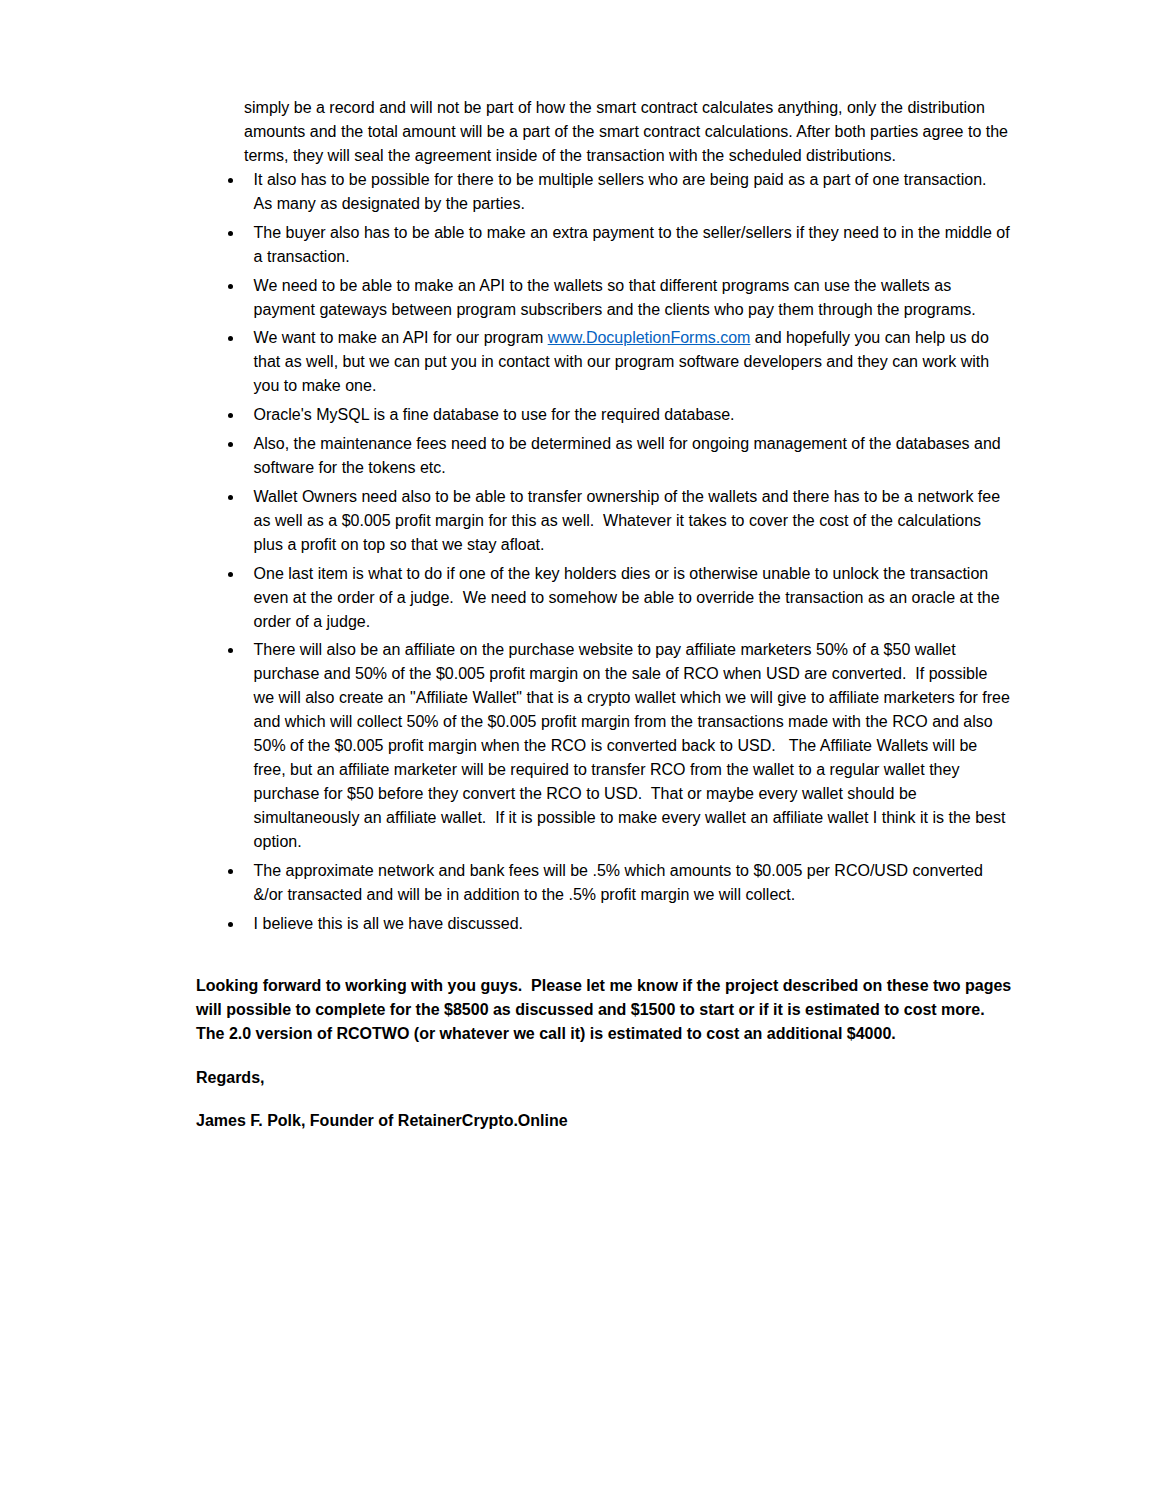simply be a record and will not be part of how the smart contract calculates anything, only the distribution amounts and the total amount will be a part of the smart contract calculations. After both parties agree to the terms, they will seal the agreement inside of the transaction with the scheduled distributions.
It also has to be possible for there to be multiple sellers who are being paid as a part of one transaction. As many as designated by the parties.
The buyer also has to be able to make an extra payment to the seller/sellers if they need to in the middle of a transaction.
We need to be able to make an API to the wallets so that different programs can use the wallets as payment gateways between program subscribers and the clients who pay them through the programs.
We want to make an API for our program www.DocupletionForms.com and hopefully you can help us do that as well, but we can put you in contact with our program software developers and they can work with you to make one.
Oracle's MySQL is a fine database to use for the required database.
Also, the maintenance fees need to be determined as well for ongoing management of the databases and software for the tokens etc.
Wallet Owners need also to be able to transfer ownership of the wallets and there has to be a network fee as well as a $0.005 profit margin for this as well. Whatever it takes to cover the cost of the calculations plus a profit on top so that we stay afloat.
One last item is what to do if one of the key holders dies or is otherwise unable to unlock the transaction even at the order of a judge. We need to somehow be able to override the transaction as an oracle at the order of a judge.
There will also be an affiliate on the purchase website to pay affiliate marketers 50% of a $50 wallet purchase and 50% of the $0.005 profit margin on the sale of RCO when USD are converted. If possible we will also create an "Affiliate Wallet" that is a crypto wallet which we will give to affiliate marketers for free and which will collect 50% of the $0.005 profit margin from the transactions made with the RCO and also 50% of the $0.005 profit margin when the RCO is converted back to USD. The Affiliate Wallets will be free, but an affiliate marketer will be required to transfer RCO from the wallet to a regular wallet they purchase for $50 before they convert the RCO to USD. That or maybe every wallet should be simultaneously an affiliate wallet. If it is possible to make every wallet an affiliate wallet I think it is the best option.
The approximate network and bank fees will be .5% which amounts to $0.005 per RCO/USD converted &/or transacted and will be in addition to the .5% profit margin we will collect.
I believe this is all we have discussed.
Looking forward to working with you guys. Please let me know if the project described on these two pages will possible to complete for the $8500 as discussed and $1500 to start or if it is estimated to cost more. The 2.0 version of RCOTWO (or whatever we call it) is estimated to cost an additional $4000.
Regards,
James F. Polk, Founder of RetainerCrypto.Online